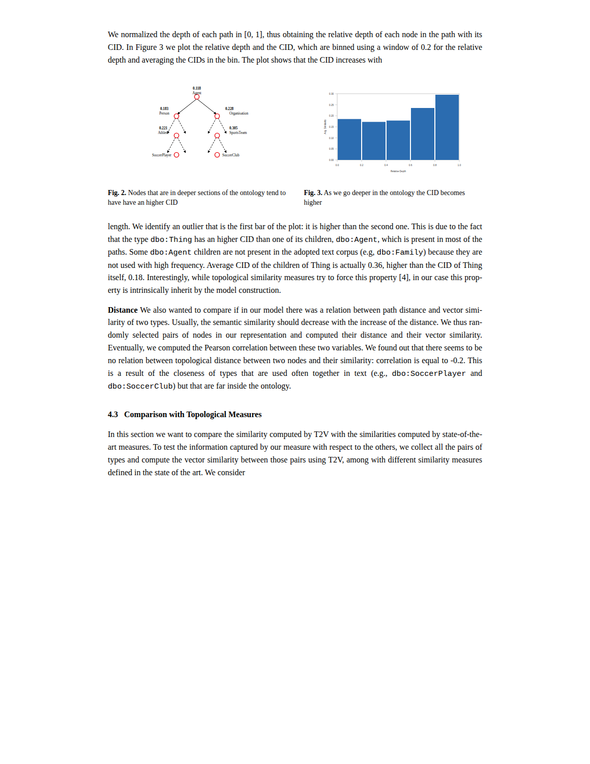We normalized the depth of each path in [0, 1], thus obtaining the relative depth of each node in the path with its CID. In Figure 3 we plot the relative depth and the CID, which are binned using a window of 0.2 for the relative depth and averaging the CIDs in the bin. The plot shows that the CID increases with
0.118 Agent 0.183 Person 0.228 Organisation 0.221 Athlete 0.305 SportsTeam SoccerPlayer SoccerClub
Fig. 2. Nodes that are in deeper sections of the ontology tend to have have an higher CID
0.00 0.05 0.10 0.15 0.20 0.25 0.30 0.0 0.2 0.4 0.6 0.8 1.0 Relative Depth Avg. Similarity
Fig. 3. As we go deeper in the ontology the CID becomes higher
length. We identify an outlier that is the first bar of the plot: it is higher than the second one. This is due to the fact that the type dbo:Thing has an higher CID than one of its children, dbo:Agent, which is present in most of the paths. Some dbo:Agent children are not present in the adopted text corpus (e.g, dbo:Family) because they are not used with high frequency. Average CID of the children of Thing is actually 0.36, higher than the CID of Thing itself, 0.18. Interestingly, while topological similarity measures try to force this property [4], in our case this property is intrinsically inherit by the model construction.
Distance We also wanted to compare if in our model there was a relation between path distance and vector similarity of two types. Usually, the semantic similarity should decrease with the increase of the distance. We thus randomly selected pairs of nodes in our representation and computed their distance and their vector similarity. Eventually, we computed the Pearson correlation between these two variables. We found out that there seems to be no relation between topological distance between two nodes and their similarity: correlation is equal to -0.2. This is a result of the closeness of types that are used often together in text (e.g., dbo:SoccerPlayer and dbo:SoccerClub) but that are far inside the ontology.
4.3 Comparison with Topological Measures
In this section we want to compare the similarity computed by T2V with the similarities computed by state-of-the-art measures. To test the information captured by our measure with respect to the others, we collect all the pairs of types and compute the vector similarity between those pairs using T2V, among with different similarity measures defined in the state of the art. We consider